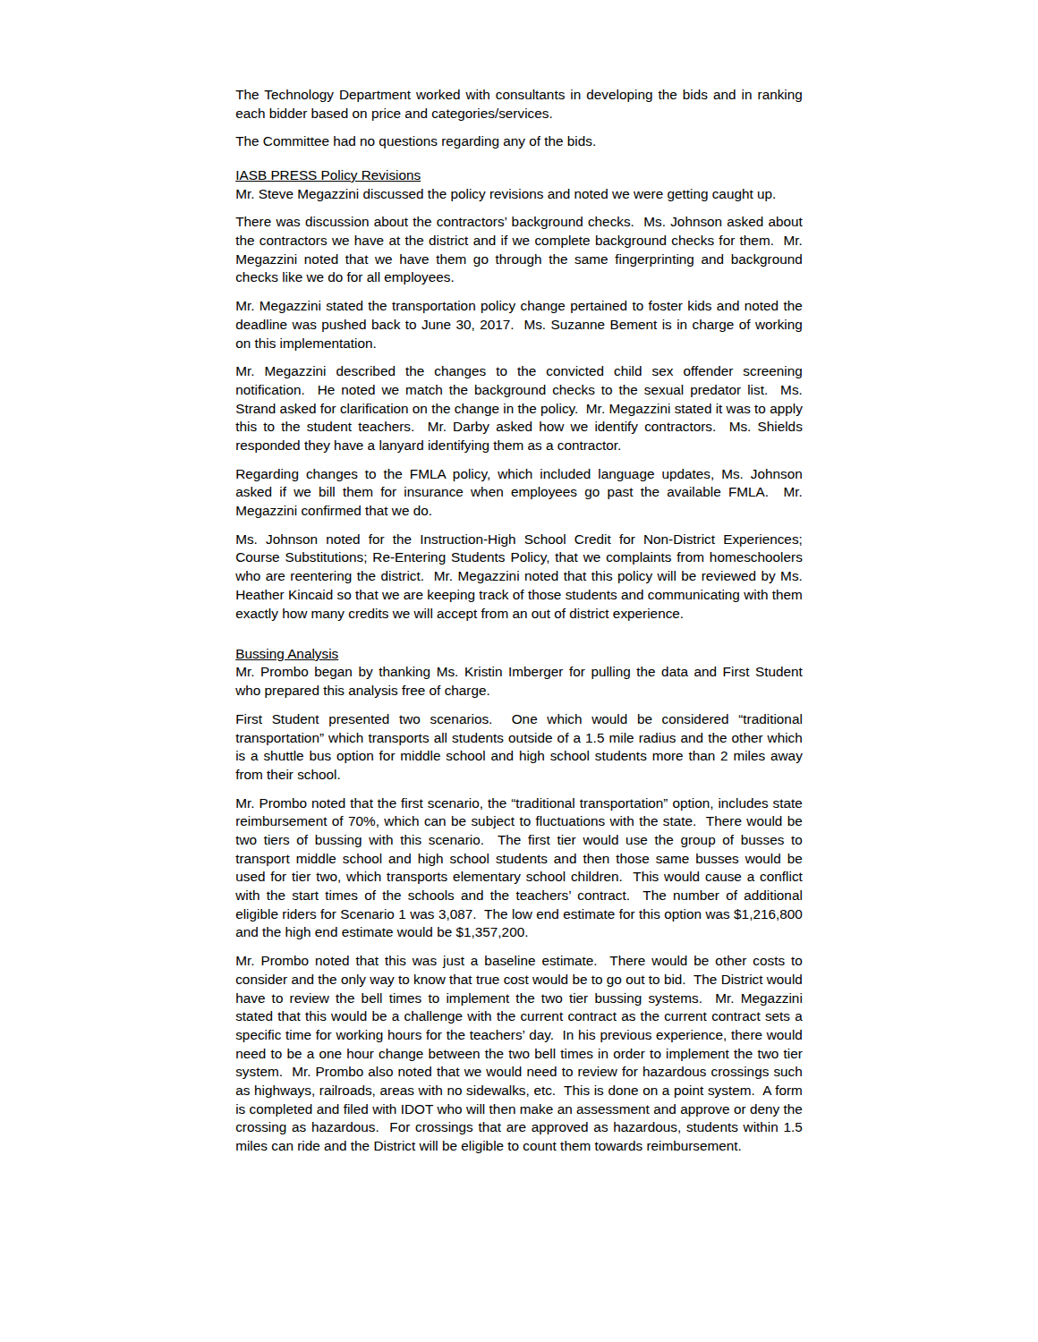The Technology Department worked with consultants in developing the bids and in ranking each bidder based on price and categories/services.
The Committee had no questions regarding any of the bids.
IASB PRESS Policy Revisions
Mr. Steve Megazzini discussed the policy revisions and noted we were getting caught up.
There was discussion about the contractors’ background checks. Ms. Johnson asked about the contractors we have at the district and if we complete background checks for them. Mr. Megazzini noted that we have them go through the same fingerprinting and background checks like we do for all employees.
Mr. Megazzini stated the transportation policy change pertained to foster kids and noted the deadline was pushed back to June 30, 2017. Ms. Suzanne Bement is in charge of working on this implementation.
Mr. Megazzini described the changes to the convicted child sex offender screening notification. He noted we match the background checks to the sexual predator list. Ms. Strand asked for clarification on the change in the policy. Mr. Megazzini stated it was to apply this to the student teachers. Mr. Darby asked how we identify contractors. Ms. Shields responded they have a lanyard identifying them as a contractor.
Regarding changes to the FMLA policy, which included language updates, Ms. Johnson asked if we bill them for insurance when employees go past the available FMLA. Mr. Megazzini confirmed that we do.
Ms. Johnson noted for the Instruction-High School Credit for Non-District Experiences; Course Substitutions; Re-Entering Students Policy, that we complaints from homeschoolers who are reentering the district. Mr. Megazzini noted that this policy will be reviewed by Ms. Heather Kincaid so that we are keeping track of those students and communicating with them exactly how many credits we will accept from an out of district experience.
Bussing Analysis
Mr. Prombo began by thanking Ms. Kristin Imberger for pulling the data and First Student who prepared this analysis free of charge.
First Student presented two scenarios. One which would be considered “traditional transportation” which transports all students outside of a 1.5 mile radius and the other which is a shuttle bus option for middle school and high school students more than 2 miles away from their school.
Mr. Prombo noted that the first scenario, the “traditional transportation” option, includes state reimbursement of 70%, which can be subject to fluctuations with the state. There would be two tiers of bussing with this scenario. The first tier would use the group of busses to transport middle school and high school students and then those same busses would be used for tier two, which transports elementary school children. This would cause a conflict with the start times of the schools and the teachers’ contract. The number of additional eligible riders for Scenario 1 was 3,087. The low end estimate for this option was $1,216,800 and the high end estimate would be $1,357,200.
Mr. Prombo noted that this was just a baseline estimate. There would be other costs to consider and the only way to know that true cost would be to go out to bid. The District would have to review the bell times to implement the two tier bussing systems. Mr. Megazzini stated that this would be a challenge with the current contract as the current contract sets a specific time for working hours for the teachers’ day. In his previous experience, there would need to be a one hour change between the two bell times in order to implement the two tier system. Mr. Prombo also noted that we would need to review for hazardous crossings such as highways, railroads, areas with no sidewalks, etc. This is done on a point system. A form is completed and filed with IDOT who will then make an assessment and approve or deny the crossing as hazardous. For crossings that are approved as hazardous, students within 1.5 miles can ride and the District will be eligible to count them towards reimbursement.